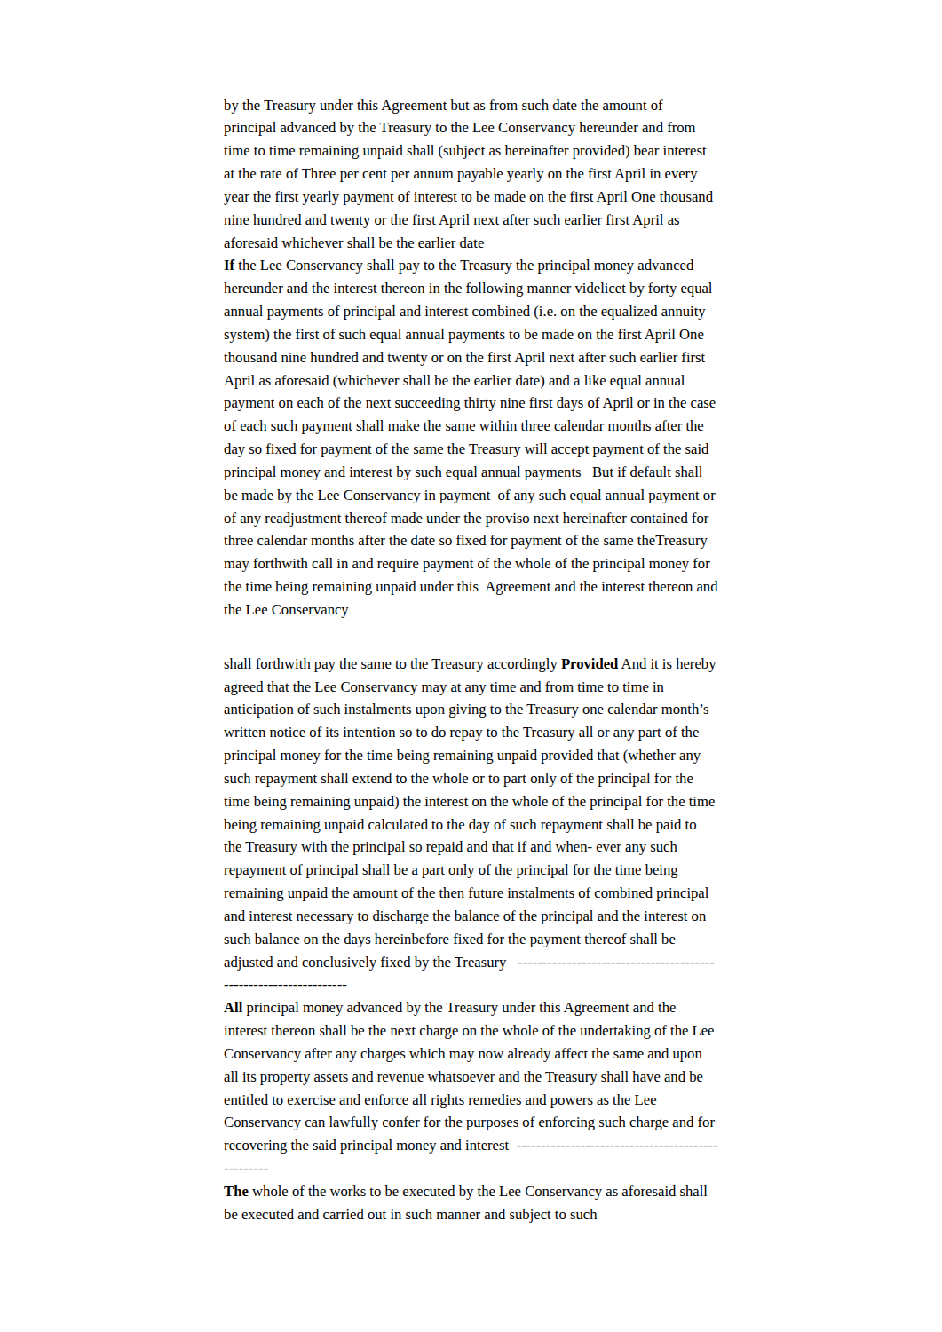by the Treasury under this Agreement but as from such date the amount of principal advanced by the Treasury to the Lee Conservancy hereunder and from time to time remaining unpaid shall (subject as hereinafter provided) bear interest at the rate of Three per cent per annum payable yearly on the first April in every year the first yearly payment of interest to be made on the first April One thousand nine hundred and twenty or the first April next after such earlier first April as aforesaid whichever shall be the earlier date
If the Lee Conservancy shall pay to the Treasury the principal money advanced hereunder and the interest thereon in the following manner videlicet by forty equal annual payments of principal and interest combined (i.e. on the equalized annuity system) the first of such equal annual payments to be made on the first April One thousand nine hundred and twenty or on the first April next after such earlier first April as aforesaid (whichever shall be the earlier date) and a like equal annual payment on each of the next succeeding thirty nine first days of April or in the case of each such payment shall make the same within three calendar months after the day so fixed for payment of the same the Treasury will accept payment of the said principal money and interest by such equal annual payments But if default shall be made by the Lee Conservancy in payment of any such equal annual payment or of any readjustment thereof made under the proviso next hereinafter contained for three calendar months after the date so fixed for payment of the same theTreasury may forthwith call in and require payment of the whole of the principal money for the time being remaining unpaid under this Agreement and the interest thereon and the Lee Conservancy
shall forthwith pay the same to the Treasury accordingly Provided And it is hereby agreed that the Lee Conservancy may at any time and from time to time in anticipation of such instalments upon giving to the Treasury one calendar month’s written notice of its intention so to do repay to the Treasury all or any part of the principal money for the time being remaining unpaid provided that (whether any such repayment shall extend to the whole or to part only of the principal for the time being remaining unpaid) the interest on the whole of the principal for the time being remaining unpaid calculated to the day of such repayment shall be paid to the Treasury with the principal so repaid and that if and when- ever any such repayment of principal shall be a part only of the principal for the time being remaining unpaid the amount of the then future instalments of combined principal and interest necessary to discharge the balance of the principal and the interest on such balance on the days hereinbefore fixed for the payment thereof shall be adjusted and conclusively fixed by the Treasury -----------------------------------------------------------------
All principal money advanced by the Treasury under this Agreement and the interest thereon shall be the next charge on the whole of the undertaking of the Lee Conservancy after any charges which may now already affect the same and upon all its property assets and revenue whatsoever and the Treasury shall have and be entitled to exercise and enforce all rights remedies and powers as the Lee Conservancy can lawfully confer for the purposes of enforcing such charge and for recovering the said principal money and interest --------------------------------------------------
The whole of the works to be executed by the Lee Conservancy as aforesaid shall be executed and carried out in such manner and subject to such